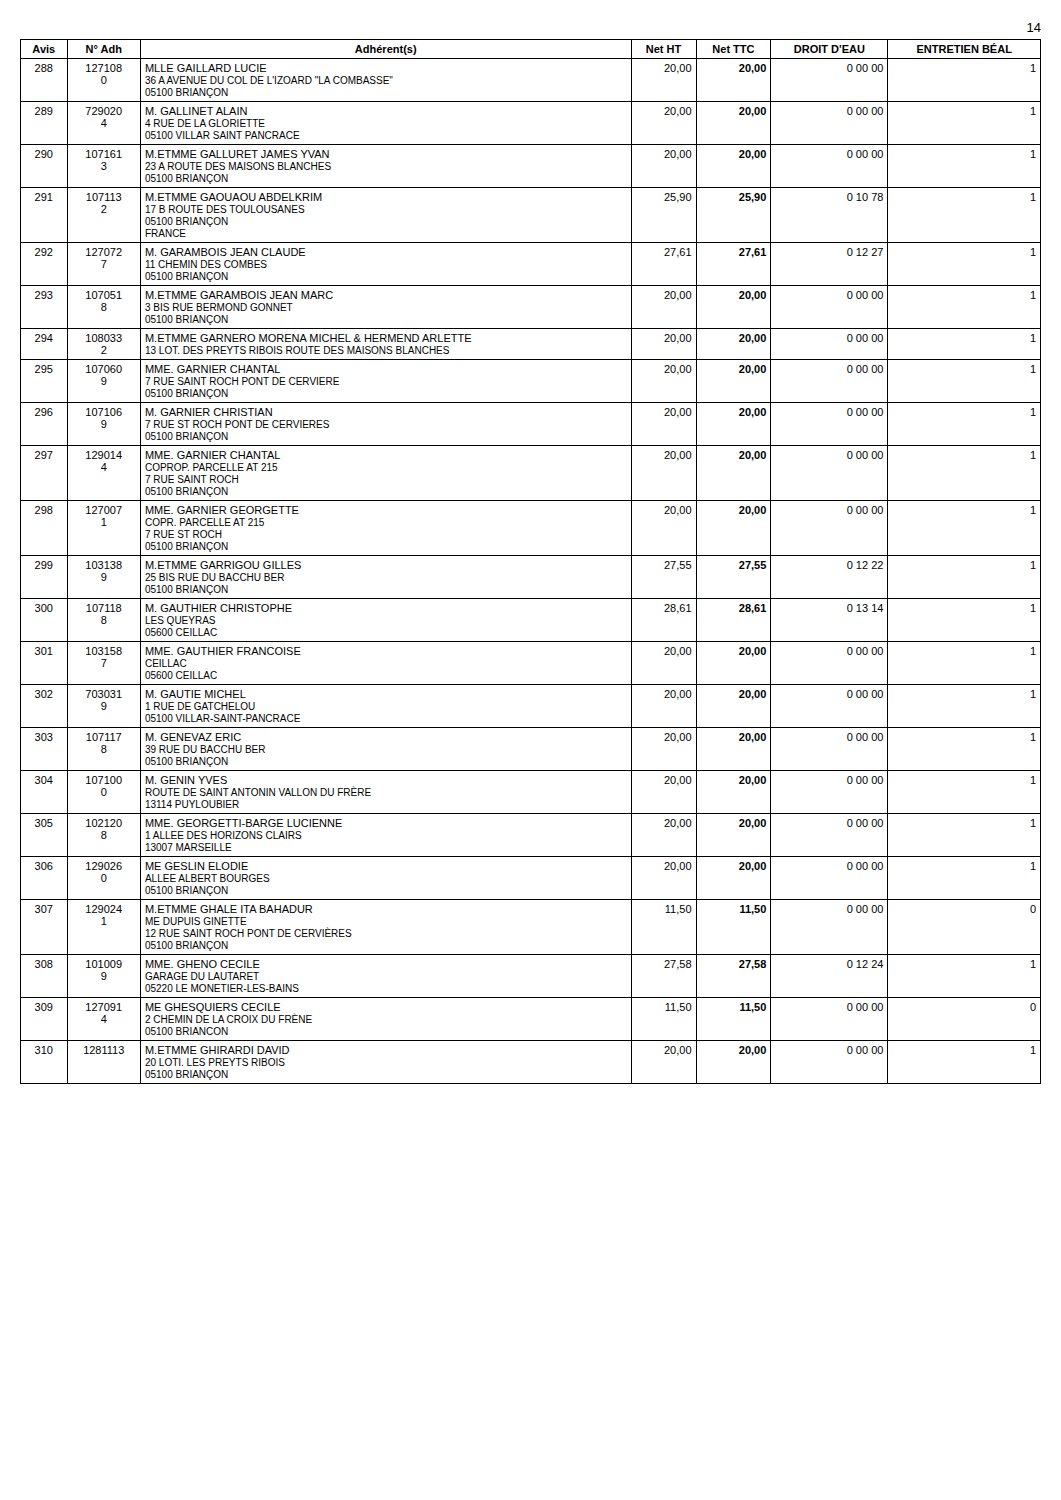14
| Avis | N° Adh | Adhérent(s) | Net HT | Net TTC | DROIT D'EAU | ENTRETIEN BÉAL |
| --- | --- | --- | --- | --- | --- | --- |
| 288 | 127108 0 | MLLE GAILLARD LUCIE 36 A AVENUE DU COL DE L'IZOARD "LA COMBASSE" 05100 BRIANÇON | 20,00 | 20,00 | 0 00 00 | 1 |
| 289 | 729020 4 | M. GALLINET ALAIN 4 RUE DE LA GLORIETTE 05100 VILLAR SAINT PANCRACE | 20,00 | 20,00 | 0 00 00 | 1 |
| 290 | 107161 3 | M.ETMME GALLURET JAMES YVAN 23 A ROUTE DES MAISONS BLANCHES 05100 BRIANÇON | 20,00 | 20,00 | 0 00 00 | 1 |
| 291 | 107113 2 | M.ETMME GAOUAOU ABDELKRIM 17 B ROUTE DES TOULOUSANES 05100 BRIANÇON FRANCE | 25,90 | 25,90 | 0 10 78 | 1 |
| 292 | 127072 7 | M. GARAMBOIS JEAN CLAUDE 11 CHEMIN DES COMBES 05100 BRIANÇON | 27,61 | 27,61 | 0 12 27 | 1 |
| 293 | 107051 8 | M.ETMME GARAMBOIS JEAN MARC 3 BIS RUE BERMOND GONNET 05100 BRIANÇON | 20,00 | 20,00 | 0 00 00 | 1 |
| 294 | 108033 2 | M.ETMME GARNERO MORENA MICHEL & HERMEND ARLETTE 13 LOT. DES PREYTS RIBOIS ROUTE DES MAISONS BLANCHES | 20,00 | 20,00 | 0 00 00 | 1 |
| 295 | 107060 9 | MME. GARNIER CHANTAL 7 RUE SAINT ROCH PONT DE CERVIERE 05100 BRIANÇON | 20,00 | 20,00 | 0 00 00 | 1 |
| 296 | 107106 9 | M. GARNIER CHRISTIAN 7 RUE ST ROCH PONT DE CERVIERES 05100 BRIANÇON | 20,00 | 20,00 | 0 00 00 | 1 |
| 297 | 129014 4 | MME. GARNIER CHANTAL COPROP. PARCELLE AT 215 7 RUE SAINT ROCH 05100 BRIANÇON | 20,00 | 20,00 | 0 00 00 | 1 |
| 298 | 127007 1 | MME. GARNIER GEORGETTE COPR. PARCELLE AT 215 7 RUE ST ROCH 05100 BRIANÇON | 20,00 | 20,00 | 0 00 00 | 1 |
| 299 | 103138 9 | M.ETMME GARRIGOU GILLES 25 BIS RUE DU BACCHU BER 05100 BRIANÇON | 27,55 | 27,55 | 0 12 22 | 1 |
| 300 | 107118 8 | M. GAUTHIER CHRISTOPHE LES QUEYRAS 05600 CEILLAC | 28,61 | 28,61 | 0 13 14 | 1 |
| 301 | 103158 7 | MME. GAUTHIER FRANCOISE CEILLAC 05600 CEILLAC | 20,00 | 20,00 | 0 00 00 | 1 |
| 302 | 703031 9 | M. GAUTIE MICHEL 1 RUE DE GATCHELOU 05100 VILLAR-SAINT-PANCRACE | 20,00 | 20,00 | 0 00 00 | 1 |
| 303 | 107117 8 | M. GENEVAZ ERIC 39 RUE DU BACCHU BER 05100 BRIANÇON | 20,00 | 20,00 | 0 00 00 | 1 |
| 304 | 107100 0 | M. GENIN YVES ROUTE DE SAINT ANTONIN VALLON DU FRÈRE 13114 PUYLOUBIER | 20,00 | 20,00 | 0 00 00 | 1 |
| 305 | 102120 8 | MME. GEORGETTI-BARGE LUCIENNE 1 ALLEE DES HORIZONS CLAIRS 13007 MARSEILLE | 20,00 | 20,00 | 0 00 00 | 1 |
| 306 | 129026 0 | ME GESLIN ELODIE ALLEE ALBERT BOURGES 05100 BRIANÇON | 20,00 | 20,00 | 0 00 00 | 1 |
| 307 | 129024 1 | M.ETMME GHALE ITA BAHADUR ME DUPUIS GINETTE 12 RUE SAINT ROCH PONT DE CERVIÈRES 05100 BRIANÇON | 11,50 | 11,50 | 0 00 00 | 0 |
| 308 | 101009 9 | MME. GHENO CECILE GARAGE DU LAUTARET 05220 LE MONETIER-LES-BAINS | 27,58 | 27,58 | 0 12 24 | 1 |
| 309 | 127091 4 | ME GHESQUIERS CECILE 2 CHEMIN DE LA CROIX DU FRÈNE 05100 BRIANCON | 11,50 | 11,50 | 0 00 00 | 0 |
| 310 | 1281113 | M.ETMME GHIRARDI DAVID 20 LOTI. LES PREYTS RIBOIS 05100 BRIANÇON | 20,00 | 20,00 | 0 00 00 | 1 |